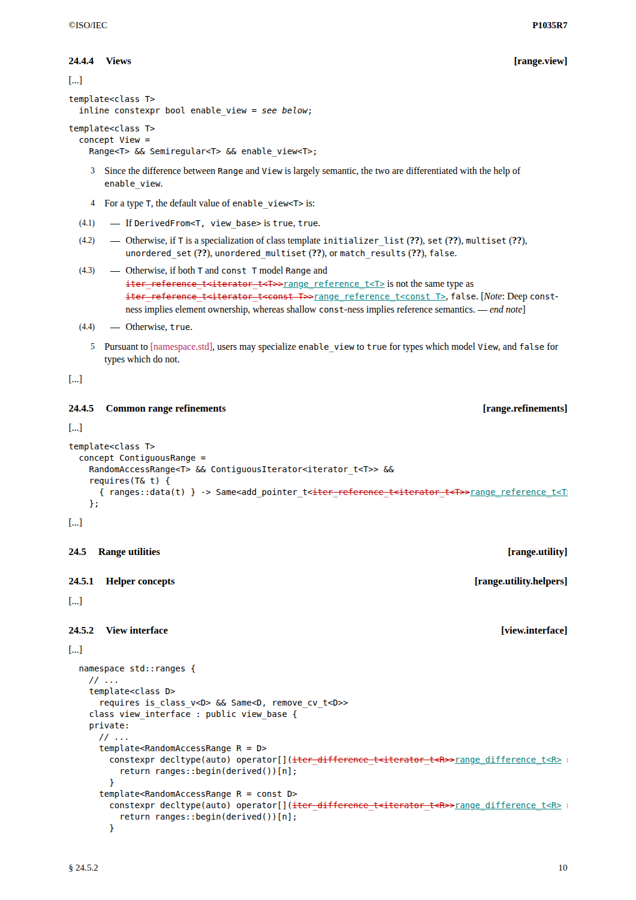©ISO/IEC
P1035R7
24.4.4 Views[range.view]
[...]
template<class T>
  inline constexpr bool enable_view = see below;
template<class T>
  concept View =
    Range<T> && Semiregular<T> && enable_view<T>;
3
Since the difference between Range and View is largely semantic, the two are differentiated with the help of enable_view.
4
For a type T, the default value of enable_view<T> is:
(4.1)
If DerivedFrom<T, view_base> is true, true.
(4.2)
Otherwise, if T is a specialization of class template initializer_list (??), set (??), multiset (??), unordered_set (??), unordered_multiset (??), or match_results (??), false.
(4.3)
Otherwise, if both T and const T model Range and iter_reference_t<iterator_t<T>>range_reference_t<T> is not the same type as iter_reference_t<iterator_t<const T>>range_reference_t<const T>, false. [Note: Deep const-ness implies element ownership, whereas shallow const-ness implies reference semantics. — end note]
(4.4)
Otherwise, true.
5
Pursuant to [namespace.std], users may specialize enable_view to true for types which model View, and false for types which do not.
[...]
24.4.5 Common range refinements[range.refinements]
[...]
template<class T>
  concept ContiguousRange =
    RandomAccessRange<T> && ContiguousIterator<iterator_t<T>> &&
    requires(T& t) {
      { ranges::data(t) } -> Same<add_pointer_t<iter_reference_t<iterator_t<T>>range_reference_t<T>>>;
    };
[...]
24.5 Range utilities[range.utility]
24.5.1 Helper concepts[range.utility.helpers]
[...]
24.5.2 View interface[view.interface]
[...]
  namespace std::ranges {
    // ...
    template<class D>
      requires is_class_v<D> && Same<D, remove_cv_t<D>>
    class view_interface : public view_base {
    private:
      // ...
      template<RandomAccessRange R = D>
        constexpr decltype(auto) operator[](iter_difference_t<iterator_t<R>>range_difference_t<R> n) {
          return ranges::begin(derived())[n];
        }
      template<RandomAccessRange R = const D>
        constexpr decltype(auto) operator[](iter_difference_t<iterator_t<R>>range_difference_t<R> n) const {
          return ranges::begin(derived())[n];
        }
§ 24.5.2
10